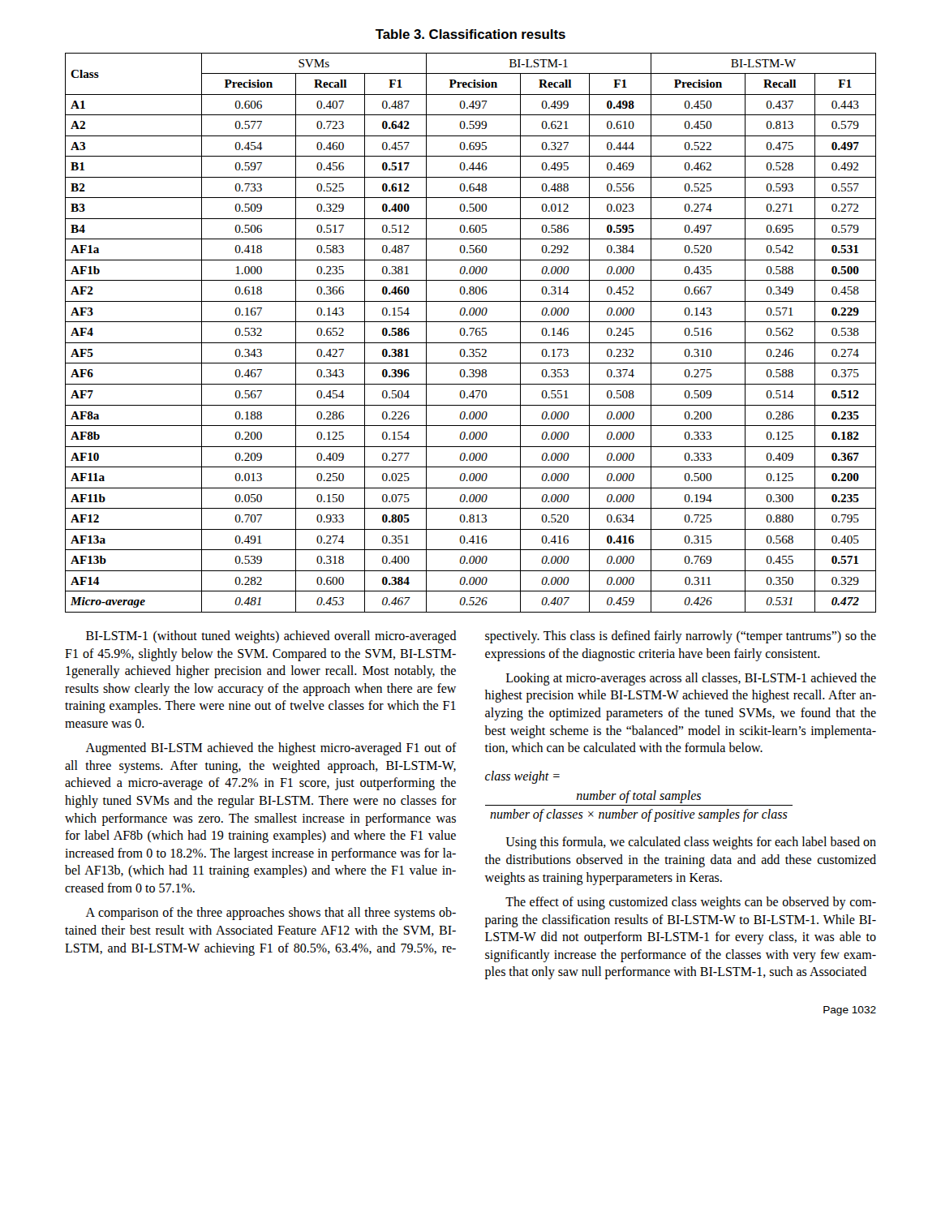Table 3. Classification results
| Class | SVMs | BI-LSTM-1 | BI-LSTM-W |
| --- | --- | --- | --- |
| Precision | Recall | F1 | Precision | Recall | F1 | Precision | Recall | F1 |
| A1 | 0.606 | 0.407 | 0.487 | 0.497 | 0.499 | 0.498 | 0.450 | 0.437 | 0.443 |
| A2 | 0.577 | 0.723 | 0.642 | 0.599 | 0.621 | 0.610 | 0.450 | 0.813 | 0.579 |
| A3 | 0.454 | 0.460 | 0.457 | 0.695 | 0.327 | 0.444 | 0.522 | 0.475 | 0.497 |
| B1 | 0.597 | 0.456 | 0.517 | 0.446 | 0.495 | 0.469 | 0.462 | 0.528 | 0.492 |
| B2 | 0.733 | 0.525 | 0.612 | 0.648 | 0.488 | 0.556 | 0.525 | 0.593 | 0.557 |
| B3 | 0.509 | 0.329 | 0.400 | 0.500 | 0.012 | 0.023 | 0.274 | 0.271 | 0.272 |
| B4 | 0.506 | 0.517 | 0.512 | 0.605 | 0.586 | 0.595 | 0.497 | 0.695 | 0.579 |
| AF1a | 0.418 | 0.583 | 0.487 | 0.560 | 0.292 | 0.384 | 0.520 | 0.542 | 0.531 |
| AF1b | 1.000 | 0.235 | 0.381 | 0.000 | 0.000 | 0.000 | 0.435 | 0.588 | 0.500 |
| AF2 | 0.618 | 0.366 | 0.460 | 0.806 | 0.314 | 0.452 | 0.667 | 0.349 | 0.458 |
| AF3 | 0.167 | 0.143 | 0.154 | 0.000 | 0.000 | 0.000 | 0.143 | 0.571 | 0.229 |
| AF4 | 0.532 | 0.652 | 0.586 | 0.765 | 0.146 | 0.245 | 0.516 | 0.562 | 0.538 |
| AF5 | 0.343 | 0.427 | 0.381 | 0.352 | 0.173 | 0.232 | 0.310 | 0.246 | 0.274 |
| AF6 | 0.467 | 0.343 | 0.396 | 0.398 | 0.353 | 0.374 | 0.275 | 0.588 | 0.375 |
| AF7 | 0.567 | 0.454 | 0.504 | 0.470 | 0.551 | 0.508 | 0.509 | 0.514 | 0.512 |
| AF8a | 0.188 | 0.286 | 0.226 | 0.000 | 0.000 | 0.000 | 0.200 | 0.286 | 0.235 |
| AF8b | 0.200 | 0.125 | 0.154 | 0.000 | 0.000 | 0.000 | 0.333 | 0.125 | 0.182 |
| AF10 | 0.209 | 0.409 | 0.277 | 0.000 | 0.000 | 0.000 | 0.333 | 0.409 | 0.367 |
| AF11a | 0.013 | 0.250 | 0.025 | 0.000 | 0.000 | 0.000 | 0.500 | 0.125 | 0.200 |
| AF11b | 0.050 | 0.150 | 0.075 | 0.000 | 0.000 | 0.000 | 0.194 | 0.300 | 0.235 |
| AF12 | 0.707 | 0.933 | 0.805 | 0.813 | 0.520 | 0.634 | 0.725 | 0.880 | 0.795 |
| AF13a | 0.491 | 0.274 | 0.351 | 0.416 | 0.416 | 0.416 | 0.315 | 0.568 | 0.405 |
| AF13b | 0.539 | 0.318 | 0.400 | 0.000 | 0.000 | 0.000 | 0.769 | 0.455 | 0.571 |
| AF14 | 0.282 | 0.600 | 0.384 | 0.000 | 0.000 | 0.000 | 0.311 | 0.350 | 0.329 |
| Micro-average | 0.481 | 0.453 | 0.467 | 0.526 | 0.407 | 0.459 | 0.426 | 0.531 | 0.472 |
BI-LSTM-1 (without tuned weights) achieved overall micro-averaged F1 of 45.9%, slightly below the SVM. Compared to the SVM, BI-LSTM-1generally achieved higher precision and lower recall. Most notably, the results show clearly the low accuracy of the approach when there are few training examples. There were nine out of twelve classes for which the F1 measure was 0.
Augmented BI-LSTM achieved the highest micro-averaged F1 out of all three systems. After tuning, the weighted approach, BI-LSTM-W, achieved a micro-average of 47.2% in F1 score, just outperforming the highly tuned SVMs and the regular BI-LSTM. There were no classes for which performance was zero. The smallest increase in performance was for label AF8b (which had 19 training examples) and where the F1 value increased from 0 to 18.2%. The largest increase in performance was for label AF13b, (which had 11 training examples) and where the F1 value increased from 0 to 57.1%.
A comparison of the three approaches shows that all three systems obtained their best result with Associated Feature AF12 with the SVM, BI-LSTM, and BI-LSTM-W achieving F1 of 80.5%, 63.4%, and 79.5%, respectively. This class is defined fairly narrowly (“temper tantrums”) so the expressions of the diagnostic criteria have been fairly consistent.
Looking at micro-averages across all classes, BI-LSTM-1 achieved the highest precision while BI-LSTM-W achieved the highest recall. After analyzing the optimized parameters of the tuned SVMs, we found that the best weight scheme is the “balanced” model in scikit-learn’s implementation, which can be calculated with the formula below.
class weight = number of total samples number of classes × number of positive samples for class
Using this formula, we calculated class weights for each label based on the distributions observed in the training data and add these customized weights as training hyperparameters in Keras.
The effect of using customized class weights can be observed by comparing the classification results of BI-LSTM-W to BI-LSTM-1. While BI-LSTM-W did not outperform BI-LSTM-1 for every class, it was able to significantly increase the performance of the classes with very few examples that only saw null performance with BI-LSTM-1, such as Associated
Page 1032